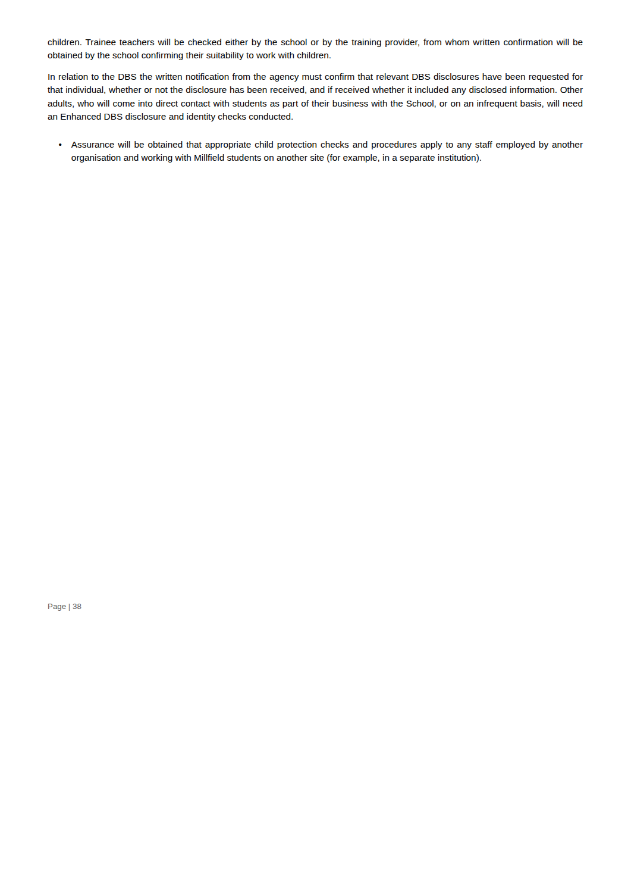children. Trainee teachers will be checked either by the school or by the training provider, from whom written confirmation will be obtained by the school confirming their suitability to work with children.
In relation to the DBS the written notification from the agency must confirm that relevant DBS disclosures have been requested for that individual, whether or not the disclosure has been received, and if received whether it included any disclosed information. Other adults, who will come into direct contact with students as part of their business with the School, or on an infrequent basis, will need an Enhanced DBS disclosure and identity checks conducted.
Assurance will be obtained that appropriate child protection checks and procedures apply to any staff employed by another organisation and working with Millfield students on another site (for example, in a separate institution).
Page | 38